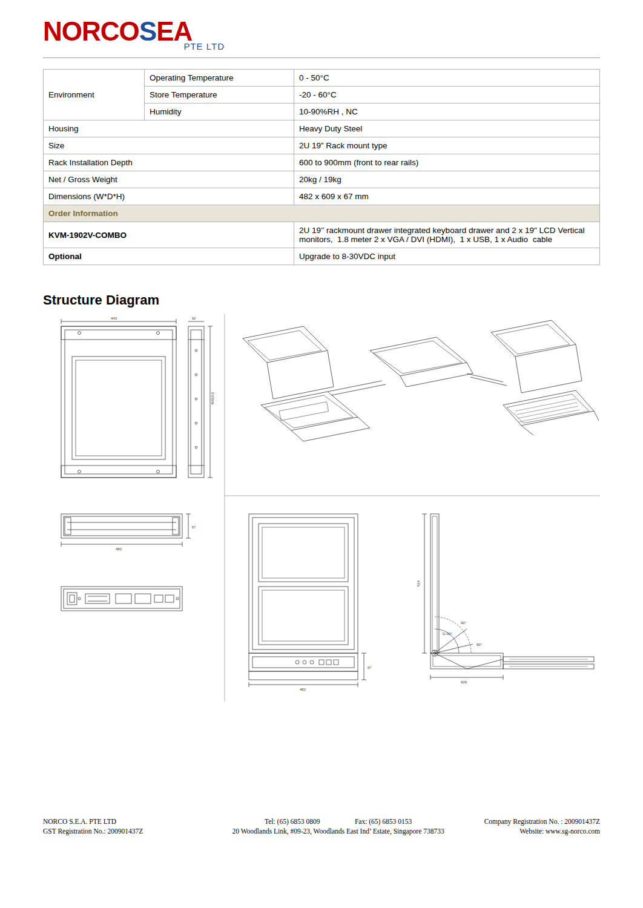NORCO SEA
PTE LTD
| Environment | Operating Temperature | 0 - 50°C |
| Store Temperature | -20 - 60°C |
| Humidity | 10-90%RH , NC |
| Housing | Heavy Duty Steel |
| Size | 2U 19” Rack mount type |
| Rack Installation Depth | 600 to 900mm (front to rear rails) |
| Net / Gross Weight | 20kg / 19kg |
| Dimensions (W*D*H) | 482 x 609 x 67 mm |
| Order Information |
| KVM-1902V-COMBO | 2U 19’’ rackmount drawer integrated keyboard drawer and 2 x 19" LCD Vertical monitors, 1.8 meter 2 x VGA / DVI (HDMI), 1 x USB, 1 x Audio cable |
| Optional | Upgrade to 8-30VDC input |
Structure Diagram
443 400(2U) 60 482 67 482 67 40° 0~90° 90° 524 609
NORCO S.E.A. PTE LTD
Tel: (65) 6853 0809 Fax: (65) 6853 0153
Company Registration No. : 200901437Z
GST Registration No.: 200901437Z
20 Woodlands Link, #09-23, Woodlands East Ind’ Estate, Singapore 738733
Website: www.sg-norco.com